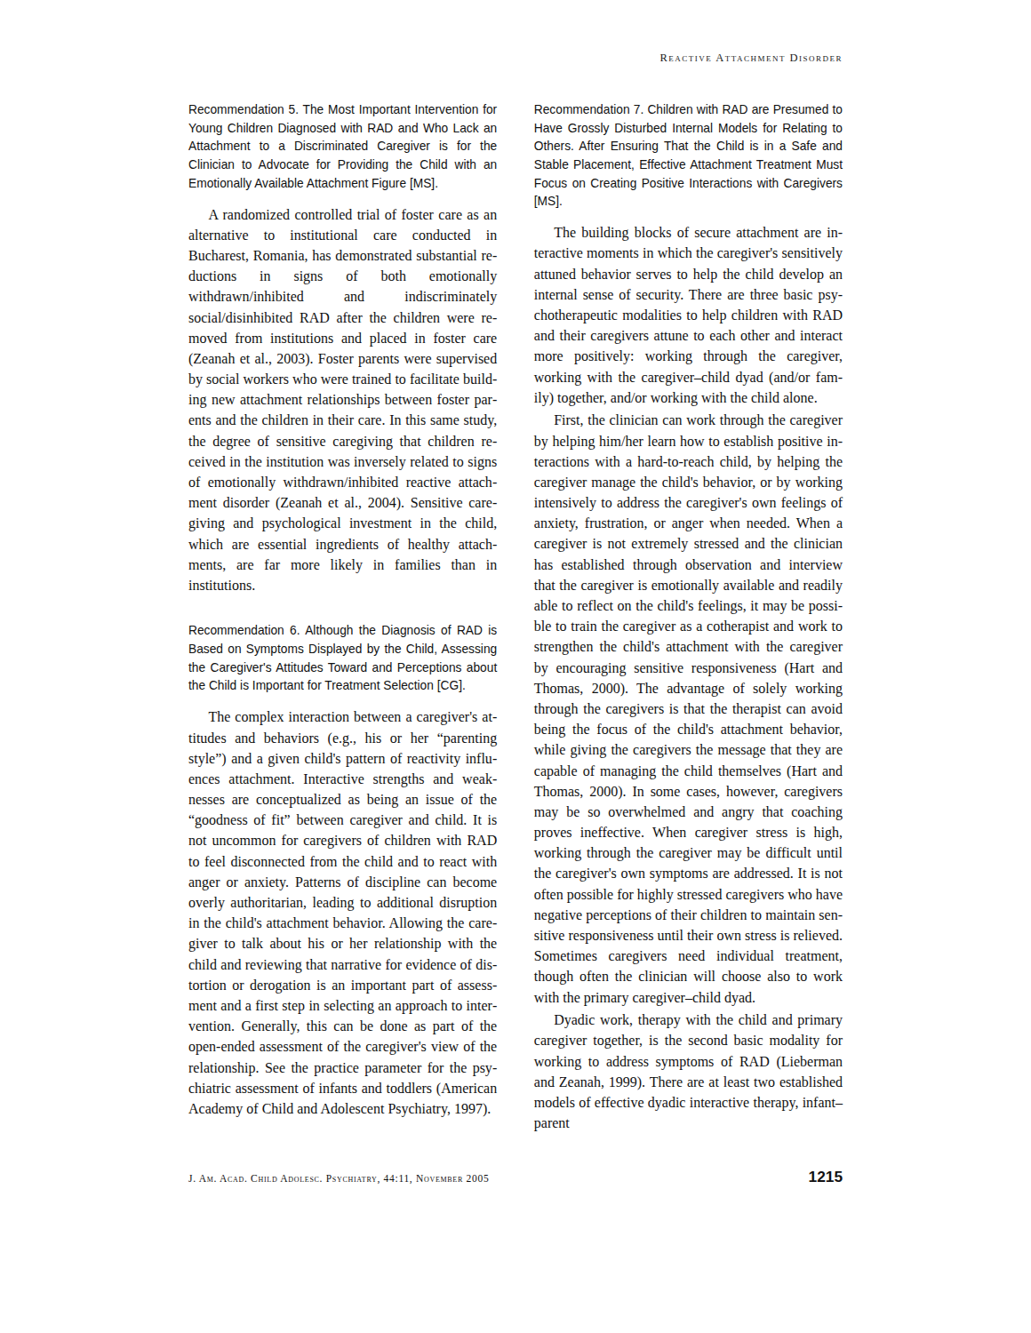Reactive Attachment Disorder
Recommendation 5. The Most Important Intervention for Young Children Diagnosed with RAD and Who Lack an Attachment to a Discriminated Caregiver is for the Clinician to Advocate for Providing the Child with an Emotionally Available Attachment Figure [MS].
A randomized controlled trial of foster care as an alternative to institutional care conducted in Bucharest, Romania, has demonstrated substantial reductions in signs of both emotionally withdrawn/inhibited and indiscriminately social/disinhibited RAD after the children were removed from institutions and placed in foster care (Zeanah et al., 2003). Foster parents were supervised by social workers who were trained to facilitate building new attachment relationships between foster parents and the children in their care. In this same study, the degree of sensitive caregiving that children received in the institution was inversely related to signs of emotionally withdrawn/inhibited reactive attachment disorder (Zeanah et al., 2004). Sensitive caregiving and psychological investment in the child, which are essential ingredients of healthy attachments, are far more likely in families than in institutions.
Recommendation 6. Although the Diagnosis of RAD is Based on Symptoms Displayed by the Child, Assessing the Caregiver's Attitudes Toward and Perceptions about the Child is Important for Treatment Selection [CG].
The complex interaction between a caregiver's attitudes and behaviors (e.g., his or her “parenting style”) and a given child's pattern of reactivity influences attachment. Interactive strengths and weaknesses are conceptualized as being an issue of the “goodness of fit” between caregiver and child. It is not uncommon for caregivers of children with RAD to feel disconnected from the child and to react with anger or anxiety. Patterns of discipline can become overly authoritarian, leading to additional disruption in the child's attachment behavior. Allowing the caregiver to talk about his or her relationship with the child and reviewing that narrative for evidence of distortion or derogation is an important part of assessment and a first step in selecting an approach to intervention. Generally, this can be done as part of the open-ended assessment of the caregiver's view of the relationship. See the practice parameter for the psychiatric assessment of infants and toddlers (American Academy of Child and Adolescent Psychiatry, 1997).
Recommendation 7. Children with RAD are Presumed to Have Grossly Disturbed Internal Models for Relating to Others. After Ensuring That the Child is in a Safe and Stable Placement, Effective Attachment Treatment Must Focus on Creating Positive Interactions with Caregivers [MS].
The building blocks of secure attachment are interactive moments in which the caregiver's sensitively attuned behavior serves to help the child develop an internal sense of security. There are three basic psychotherapeutic modalities to help children with RAD and their caregivers attune to each other and interact more positively: working through the caregiver, working with the caregiver–child dyad (and/or family) together, and/or working with the child alone.
First, the clinician can work through the caregiver by helping him/her learn how to establish positive interactions with a hard-to-reach child, by helping the caregiver manage the child's behavior, or by working intensively to address the caregiver's own feelings of anxiety, frustration, or anger when needed. When a caregiver is not extremely stressed and the clinician has established through observation and interview that the caregiver is emotionally available and readily able to reflect on the child's feelings, it may be possible to train the caregiver as a cotherapist and work to strengthen the child's attachment with the caregiver by encouraging sensitive responsiveness (Hart and Thomas, 2000). The advantage of solely working through the caregivers is that the therapist can avoid being the focus of the child's attachment behavior, while giving the caregivers the message that they are capable of managing the child themselves (Hart and Thomas, 2000). In some cases, however, caregivers may be so overwhelmed and angry that coaching proves ineffective. When caregiver stress is high, working through the caregiver may be difficult until the caregiver's own symptoms are addressed. It is not often possible for highly stressed caregivers who have negative perceptions of their children to maintain sensitive responsiveness until their own stress is relieved. Sometimes caregivers need individual treatment, though often the clinician will choose also to work with the primary caregiver–child dyad.
Dyadic work, therapy with the child and primary caregiver together, is the second basic modality for working to address symptoms of RAD (Lieberman and Zeanah, 1999). There are at least two established models of effective dyadic interactive therapy, infant–parent
J. Am. Acad. Child Adolesc. Psychiatry, 44:11, November 2005 1215